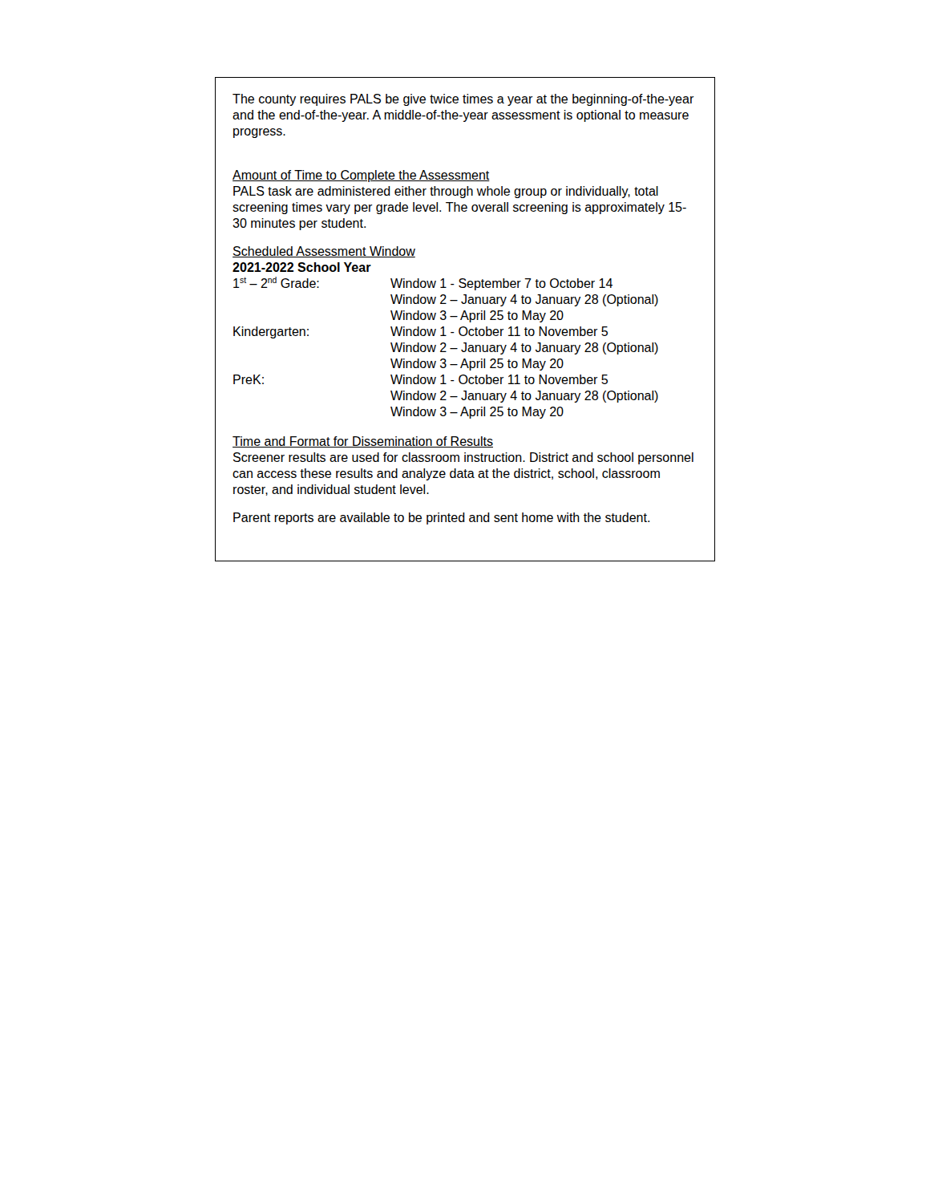The county requires PALS be give twice times a year at the beginning-of-the-year and the end-of-the-year. A middle-of-the-year assessment is optional to measure progress.
Amount of Time to Complete the Assessment
PALS task are administered either through whole group or individually, total screening times vary per grade level. The overall screening is approximately 15-30 minutes per student.
Scheduled Assessment Window
2021-2022 School Year
| 1 st – 2 nd Grade: | Window 1 - September 7 to October 14 |
| | Window 2 – January 4 to January 28 (Optional) |
| | Window 3 – April 25 to May 20 |
| Kindergarten: | Window 1 - October 11 to November 5 |
| | Window 2 – January 4 to January 28 (Optional) |
| | Window 3 – April 25 to May 20 |
| PreK: | Window 1 - October 11 to November 5 |
| | Window 2 – January 4 to January 28 (Optional) |
| | Window 3 – April 25 to May 20 |
Time and Format for Dissemination of Results
Screener results are used for classroom instruction. District and school personnel can access these results and analyze data at the district, school, classroom roster, and individual student level.
Parent reports are available to be printed and sent home with the student.